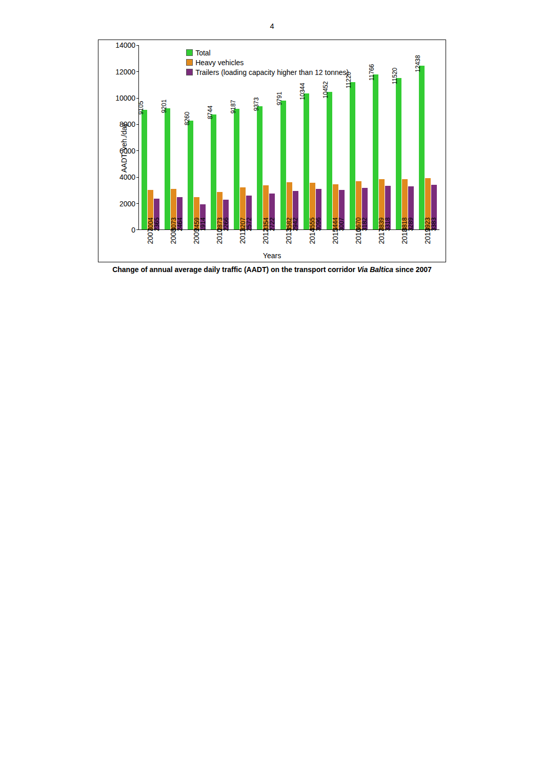4
AADT, veh./day
14000 12000 10000 8000 6000 4000 2000 0
Total
Heavy vehicles
Trailers (loading capacity higher than 12 tonnes)
9105
3004
2365
9201
3073
2464
8260
2459
1914
8744
2873
2266
9187
3207
2572
9373
3354
2722
9791
3582
2942
10344
3555
3096
10452
3444
3007
11220
3670
3182
11766
3839
3318
11520
3818
3289
12438
3923
3383
2007
2008
2009
2010
2011
2012
2013
2014
2015
2016
2017
2018
2019
Years
Change of annual average daily traffic (AADT) on the transport corridor Via Baltica since 2007